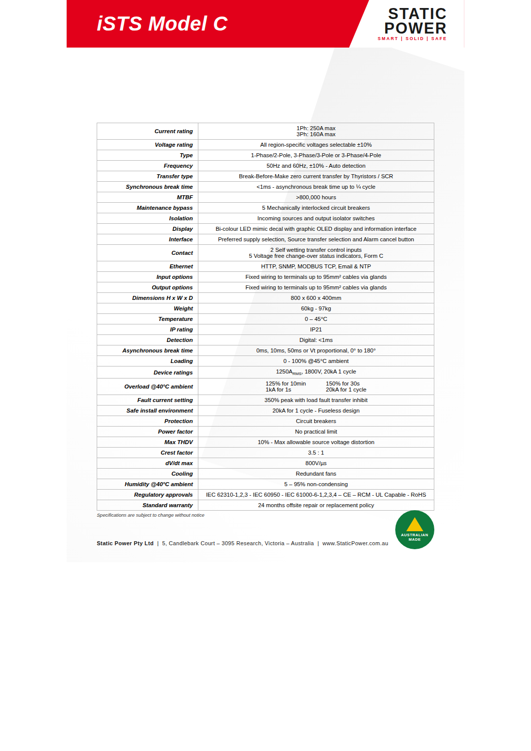iSTS Model C
STATIC POWER SMART | SOLID | SAFE
| Current rating | 1Ph: 250A max 3Ph: 160A max |
| Voltage rating | All region-specific voltages selectable ±10% |
| Type | 1-Phase/2-Pole, 3-Phase/3-Pole or 3-Phase/4-Pole |
| Frequency | 50Hz and 60Hz, ±10% - Auto detection |
| Transfer type | Break-Before-Make zero current transfer by Thyristors / SCR |
| Synchronous break time | <1ms - asynchronous break time up to ¼ cycle |
| MTBF | >800,000 hours |
| Maintenance bypass | 5 Mechanically interlocked circuit breakers |
| Isolation | Incoming sources and output isolator switches |
| Display | Bi-colour LED mimic decal with graphic OLED display and information interface |
| Interface | Preferred supply selection, Source transfer selection and Alarm cancel button |
| Contact | 2 Self wetting transfer control inputs 5 Voltage free change-over status indicators, Form C |
| Ethernet | HTTP, SNMP, MODBUS TCP, Email & NTP |
| Input options | Fixed wiring to terminals up to 95mm² cables via glands |
| Output options | Fixed wiring to terminals up to 95mm² cables via glands |
| Dimensions H x W x D | 800 x 600 x 400mm |
| Weight | 60kg - 97kg |
| Temperature | 0 – 45°C |
| IP rating | IP21 |
| Detection | Digital: <1ms |
| Asynchronous break time | 0ms, 10ms, 50ms or Vt proportional, 0° to 180° |
| Loading | 0 - 100% @45°C ambient |
| Device ratings | 1250A RMS , 1800V, 20kA 1 cycle |
| Overload @40°C ambient | 125% for 10min 1kA for 1s 150% for 30s 20kA for 1 cycle |
| Fault current setting | 350% peak with load fault transfer inhibit |
| Safe install environment | 20kA for 1 cycle - Fuseless design |
| Protection | Circuit breakers |
| Power factor | No practical limit |
| Max THDV | 10% - Max allowable source voltage distortion |
| Crest factor | 3.5 : 1 |
| dV/dt max | 800V/µs |
| Cooling | Redundant fans |
| Humidity @40°C ambient | 5 – 95% non-condensing |
| Regulatory approvals | IEC 62310-1,2,3 - IEC 60950 - IEC 61000-6-1,2,3,4 – CE – RCM - UL Capable - RoHS |
| Standard warranty | 24 months offsite repair or replacement policy |
Specifications are subject to change without notice
Static Power Pty Ltd | 5, Candlebark Court – 3095 Research, Victoria – Australia | www.StaticPower.com.au
AUSTRALIAN MADE